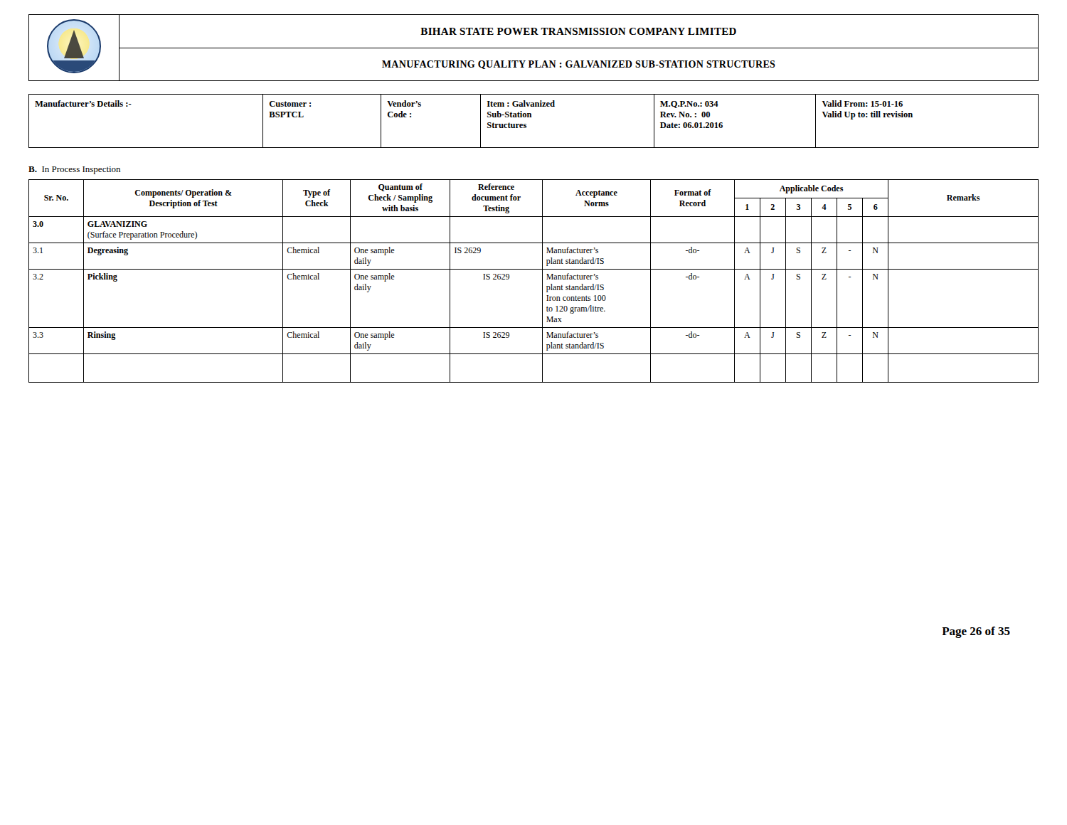| | BIHAR STATE POWER TRANSMISSION COMPANY LIMITED |
| MANUFACTURING QUALITY PLAN : GALVANIZED SUB-STATION STRUCTURES |
| Manufacturer’s Details :- | Customer : BSPTCL | Vendor’s Code : | Item : Galvanized Sub-Station Structures | M.Q.P.No.: 034 Rev. No. : 00 Date: 06.01.2016 | Valid From: 15-01-16 Valid Up to: till revision |
B. In Process Inspection
| Sr. No. | Components/ Operation & Description of Test | Type of Check | Quantum of Check / Sampling with basis | Reference document for Testing | Acceptance Norms | Format of Record | Applicable Codes | Remarks |
| --- | --- | --- | --- | --- | --- | --- | --- | --- |
| 1 | 2 | 3 | 4 | 5 | 6 |
| 3.0 | GLAVANIZING (Surface Preparation Procedure) | | | | | | | | | | | | |
| 3.1 | Degreasing | Chemical | One sample daily | IS 2629 | Manufacturer’s plant standard/IS | -do- | A | J | S | Z | - | N | |
| 3.2 | Pickling | Chemical | One sample daily | IS 2629 | Manufacturer’s plant standard/IS Iron contents 100 to 120 gram/litre. Max | -do- | A | J | S | Z | - | N | |
| 3.3 | Rinsing | Chemical | One sample daily | IS 2629 | Manufacturer’s plant standard/IS | -do- | A | J | S | Z | - | N | |
Page 26 of 35